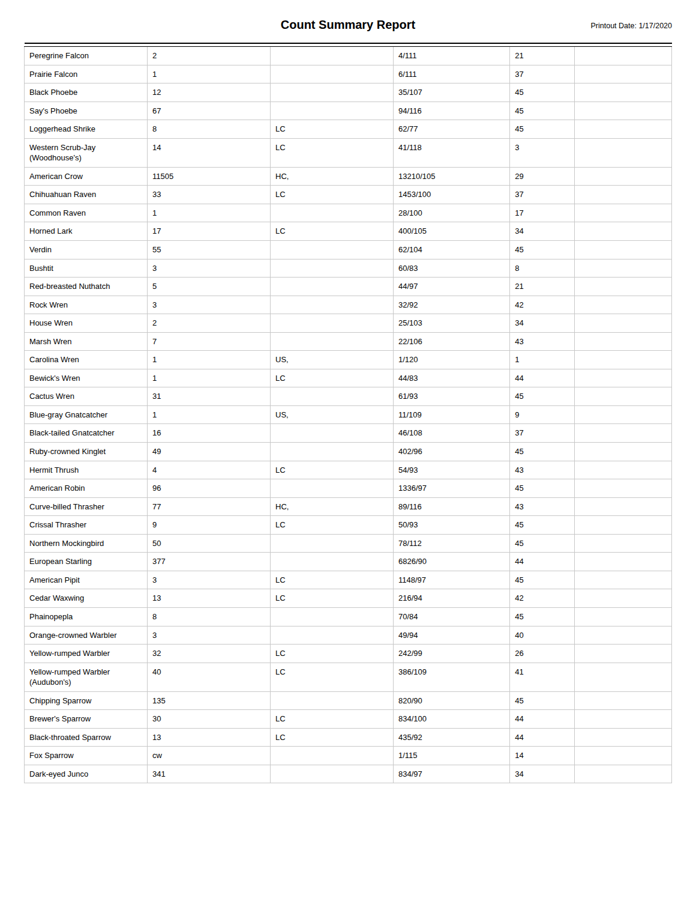Count Summary Report
Printout Date: 1/17/2020
| Peregrine Falcon | 2 | | 4/111 | 21 | |
| Prairie Falcon | 1 | | 6/111 | 37 | |
| Black Phoebe | 12 | | 35/107 | 45 | |
| Say's Phoebe | 67 | | 94/116 | 45 | |
| Loggerhead Shrike | 8 | LC | 62/77 | 45 | |
| Western Scrub-Jay (Woodhouse's) | 14 | LC | 41/118 | 3 | |
| American Crow | 11505 | HC, | 13210/105 | 29 | |
| Chihuahuan Raven | 33 | LC | 1453/100 | 37 | |
| Common Raven | 1 | | 28/100 | 17 | |
| Horned Lark | 17 | LC | 400/105 | 34 | |
| Verdin | 55 | | 62/104 | 45 | |
| Bushtit | 3 | | 60/83 | 8 | |
| Red-breasted Nuthatch | 5 | | 44/97 | 21 | |
| Rock Wren | 3 | | 32/92 | 42 | |
| House Wren | 2 | | 25/103 | 34 | |
| Marsh Wren | 7 | | 22/106 | 43 | |
| Carolina Wren | 1 | US, | 1/120 | 1 | |
| Bewick's Wren | 1 | LC | 44/83 | 44 | |
| Cactus Wren | 31 | | 61/93 | 45 | |
| Blue-gray Gnatcatcher | 1 | US, | 11/109 | 9 | |
| Black-tailed Gnatcatcher | 16 | | 46/108 | 37 | |
| Ruby-crowned Kinglet | 49 | | 402/96 | 45 | |
| Hermit Thrush | 4 | LC | 54/93 | 43 | |
| American Robin | 96 | | 1336/97 | 45 | |
| Curve-billed Thrasher | 77 | HC, | 89/116 | 43 | |
| Crissal Thrasher | 9 | LC | 50/93 | 45 | |
| Northern Mockingbird | 50 | | 78/112 | 45 | |
| European Starling | 377 | | 6826/90 | 44 | |
| American Pipit | 3 | LC | 1148/97 | 45 | |
| Cedar Waxwing | 13 | LC | 216/94 | 42 | |
| Phainopepla | 8 | | 70/84 | 45 | |
| Orange-crowned Warbler | 3 | | 49/94 | 40 | |
| Yellow-rumped Warbler | 32 | LC | 242/99 | 26 | |
| Yellow-rumped Warbler (Audubon's) | 40 | LC | 386/109 | 41 | |
| Chipping Sparrow | 135 | | 820/90 | 45 | |
| Brewer's Sparrow | 30 | LC | 834/100 | 44 | |
| Black-throated Sparrow | 13 | LC | 435/92 | 44 | |
| Fox Sparrow | cw | | 1/115 | 14 | |
| Dark-eyed Junco | 341 | | 834/97 | 34 | |